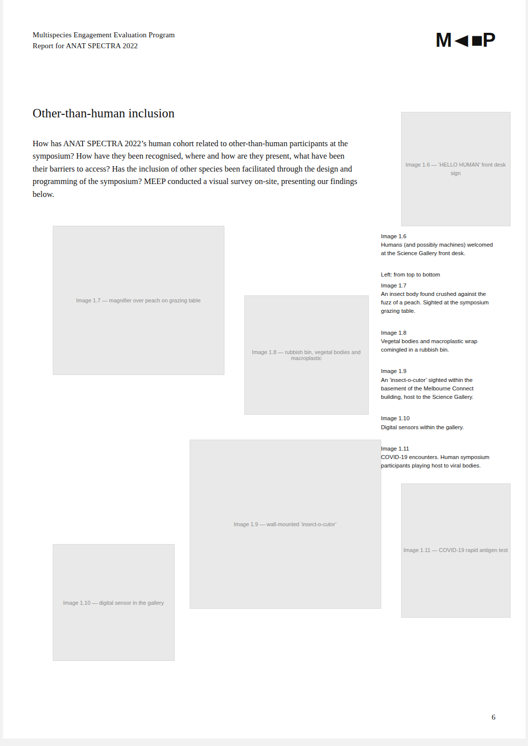Multispecies Engagement Evaluation Program
Report for ANAT SPECTRA 2022
M◄■P
Other-than-human inclusion
How has ANAT SPECTRA 2022’s human cohort related to other-than-human participants at the symposium? How have they been recognised, where and how are they present, what have been their barriers to access? Has the inclusion of other species been facilitated through the design and programming of the symposium? MEEP conducted a visual survey on-site, presenting our findings below.
Image 1.7 — magnifier over peach on grazing table
Image 1.8 — rubbish bin, vegetal bodies and macroplastic
Image 1.9 — wall-mounted ‘insect-o-cutor’
Image 1.10 — digital sensor in the gallery
Image 1.6 — ‘HELLO HUMAN’ front desk sign
Image 1.6 Humans (and possibly machines) welcomed at the Science Gallery front desk.
Left: from top to bottom
Image 1.7 An insect body found crushed against the fuzz of a peach. Sighted at the symposium grazing table.
Image 1.8 Vegetal bodies and macroplastic wrap comingled in a rubbish bin.
Image 1.9 An ‘insect-o-cutor’ sighted within the basement of the Melbourne Connect building, host to the Science Gallery.
Image 1.10 Digital sensors within the gallery.
Image 1.11 COVID-19 encounters. Human symposium participants playing host to viral bodies.
Image 1.11 — COVID-19 rapid antigen test
6